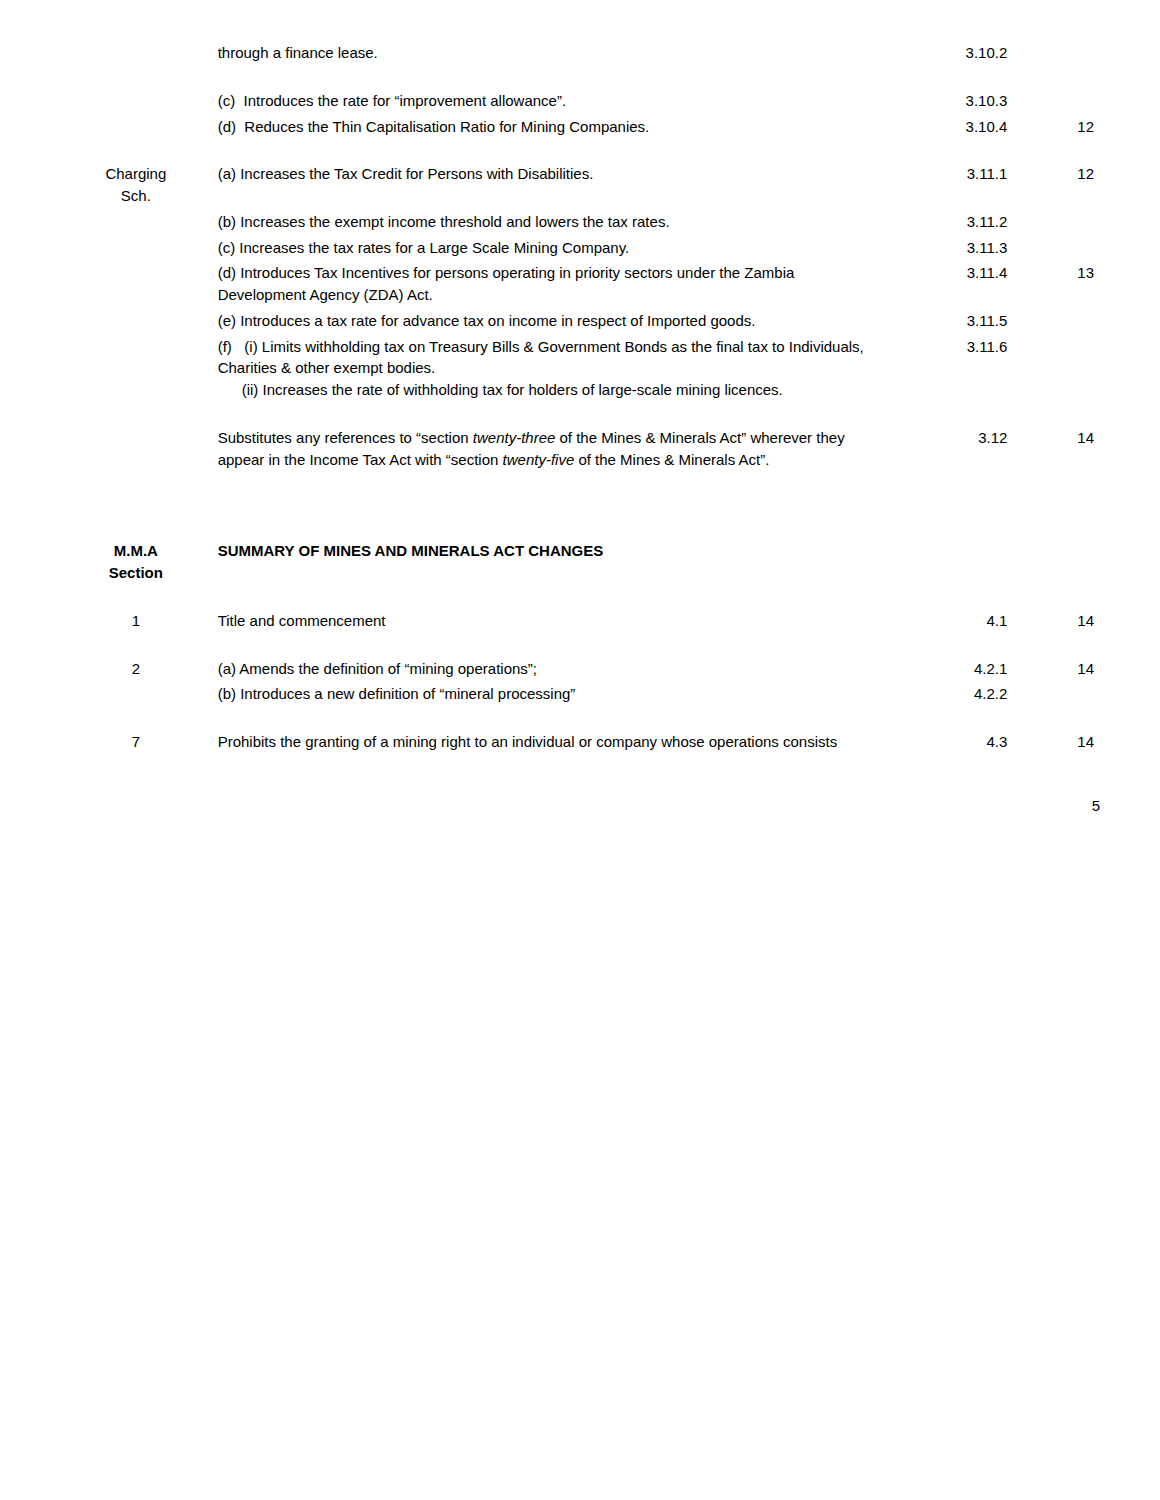| | through a finance lease. | 3.10.2 | |
| | (c) Introduces the rate for “improvement allowance”. | 3.10.3 | |
| | (d) Reduces the Thin Capitalisation Ratio for Mining Companies. | 3.10.4 | 12 |
| Charging Sch. | (a) Increases the Tax Credit for Persons with Disabilities. | 3.11.1 | 12 |
| | (b) Increases the exempt income threshold and lowers the tax rates. | 3.11.2 | |
| | (c) Increases the tax rates for a Large Scale Mining Company. | 3.11.3 | |
| | (d) Introduces Tax Incentives for persons operating in priority sectors under the Zambia Development Agency (ZDA) Act. | 3.11.4 | 13 |
| | (e) Introduces a tax rate for advance tax on income in respect of Imported goods. | 3.11.5 | |
| | (f) (i) Limits withholding tax on Treasury Bills & Government Bonds as the final tax to Individuals, Charities & other exempt bodies. (ii) Increases the rate of withholding tax for holders of large-scale mining licences. | 3.11.6 | |
| | Substitutes any references to “section twenty-three of the Mines & Minerals Act” wherever they appear in the Income Tax Act with “section twenty-five of the Mines & Minerals Act”. | 3.12 | 14 |
| M.M.A Section | SUMMARY OF MINES AND MINERALS ACT CHANGES | | |
| 1 | Title and commencement | 4.1 | 14 |
| 2 | (a) Amends the definition of “mining operations”; | 4.2.1 | 14 |
| | (b) Introduces a new definition of “mineral processing” | 4.2.2 | |
| 7 | Prohibits the granting of a mining right to an individual or company whose operations consists | 4.3 | 14 |
5